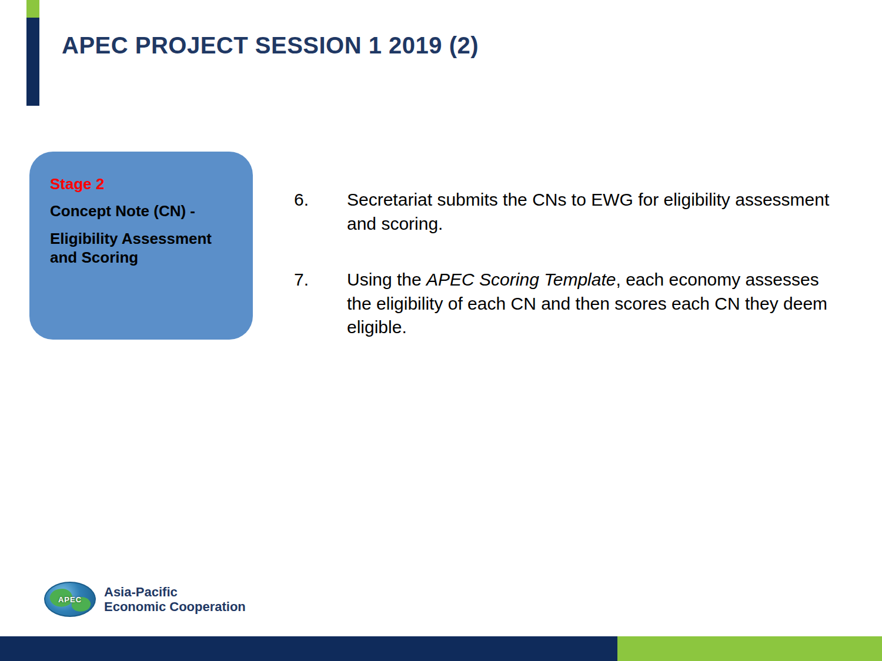APEC PROJECT SESSION 1 2019 (2)
Stage 2
Concept Note (CN) -
Eligibility Assessment and Scoring
Secretariat submits the CNs to EWG for eligibility assessment and scoring.
Using the APEC Scoring Template, each economy assesses the eligibility of each CN and then scores each CN they deem eligible.
APEC
Asia-Pacific
Economic Cooperation